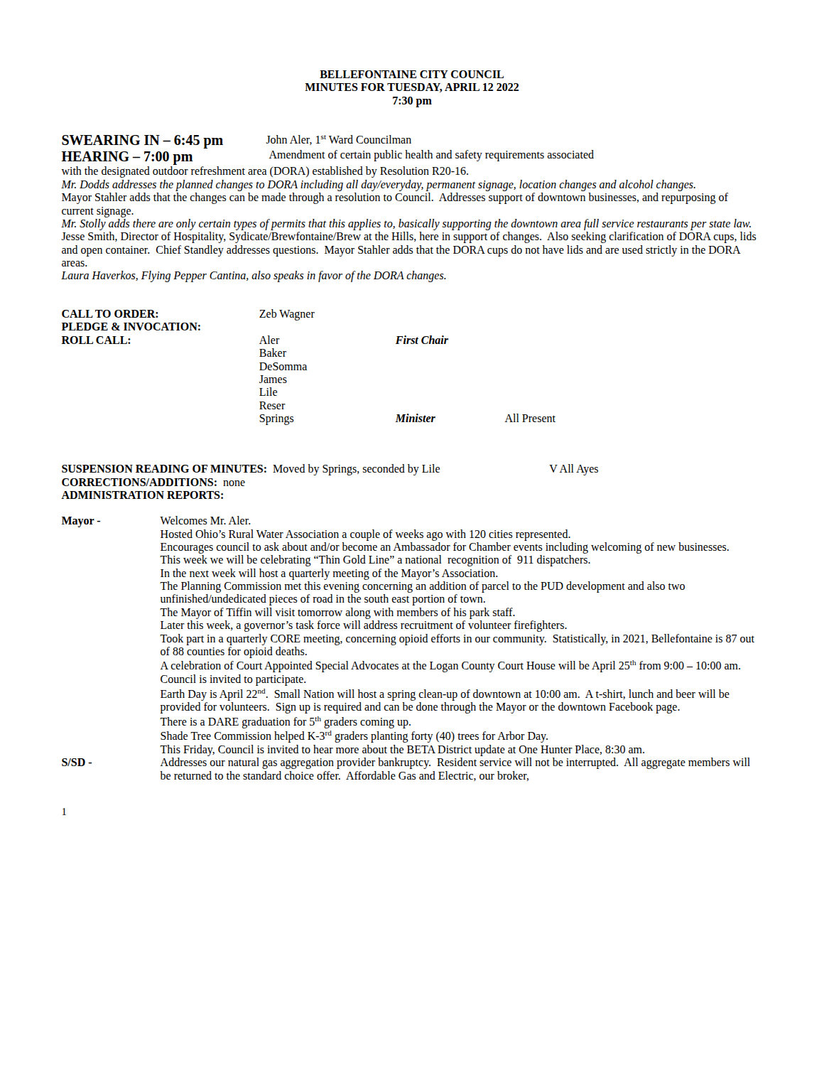BELLEFONTAINE CITY COUNCIL
MINUTES FOR TUESDAY, APRIL 12 2022
7:30 pm
| SWEARING IN – 6:45 pm | John Aler, 1 st Ward Councilman |
| HEARING – 7:00 pm | Amendment of certain public health and safety requirements associated |
with the designated outdoor refreshment area (DORA) established by Resolution R20-16.
Mr. Dodds addresses the planned changes to DORA including all day/everyday, permanent signage, location changes and alcohol changes.
Mayor Stahler adds that the changes can be made through a resolution to Council. Addresses support of downtown businesses, and repurposing of current signage.
Mr. Stolly adds there are only certain types of permits that this applies to, basically supporting the downtown area full service restaurants per state law.
Jesse Smith, Director of Hospitality, Sydicate/Brewfontaine/Brew at the Hills, here in support of changes. Also seeking clarification of DORA cups, lids and open container. Chief Standley addresses questions. Mayor Stahler adds that the DORA cups do not have lids and are used strictly in the DORA areas.
Laura Haverkos, Flying Pepper Cantina, also speaks in favor of the DORA changes.
| CALL TO ORDER: | Zeb Wagner | | |
| PLEDGE & INVOCATION: | | | |
| ROLL CALL: | Aler | First Chair | |
| | Baker | | |
| | DeSomma | | |
| | James | | |
| | Lile | | |
| | Reser | | |
| | Springs | Minister | All Present |
SUSPENSION READING OF MINUTES: Moved by Springs, seconded by Lile V All Ayes
CORRECTIONS/ADDITIONS: none
ADMINISTRATION REPORTS:
| Mayor - | Welcomes Mr. Aler. |
| | Hosted Ohio’s Rural Water Association a couple of weeks ago with 120 cities represented. |
| | Encourages council to ask about and/or become an Ambassador for Chamber events including welcoming of new businesses. |
| | This week we will be celebrating “Thin Gold Line” a national recognition of 911 dispatchers. |
| | In the next week will host a quarterly meeting of the Mayor’s Association. |
| | The Planning Commission met this evening concerning an addition of parcel to the PUD development and also two unfinished/undedicated pieces of road in the south east portion of town. |
| | The Mayor of Tiffin will visit tomorrow along with members of his park staff. |
| | Later this week, a governor’s task force will address recruitment of volunteer firefighters. |
| | Took part in a quarterly CORE meeting, concerning opioid efforts in our community. Statistically, in 2021, Bellefontaine is 87 out of 88 counties for opioid deaths. |
| | A celebration of Court Appointed Special Advocates at the Logan County Court House will be April 25 th from 9:00 – 10:00 am. Council is invited to participate. |
| | Earth Day is April 22 nd . Small Nation will host a spring clean-up of downtown at 10:00 am. A t-shirt, lunch and beer will be provided for volunteers. Sign up is required and can be done through the Mayor or the downtown Facebook page. |
| | There is a DARE graduation for 5 th graders coming up. |
| | Shade Tree Commission helped K-3 rd graders planting forty (40) trees for Arbor Day. |
| | This Friday, Council is invited to hear more about the BETA District update at One Hunter Place, 8:30 am. |
| S/SD - | Addresses our natural gas aggregation provider bankruptcy. Resident service will not be interrupted. All aggregate members will be returned to the standard choice offer. Affordable Gas and Electric, our broker, |
1